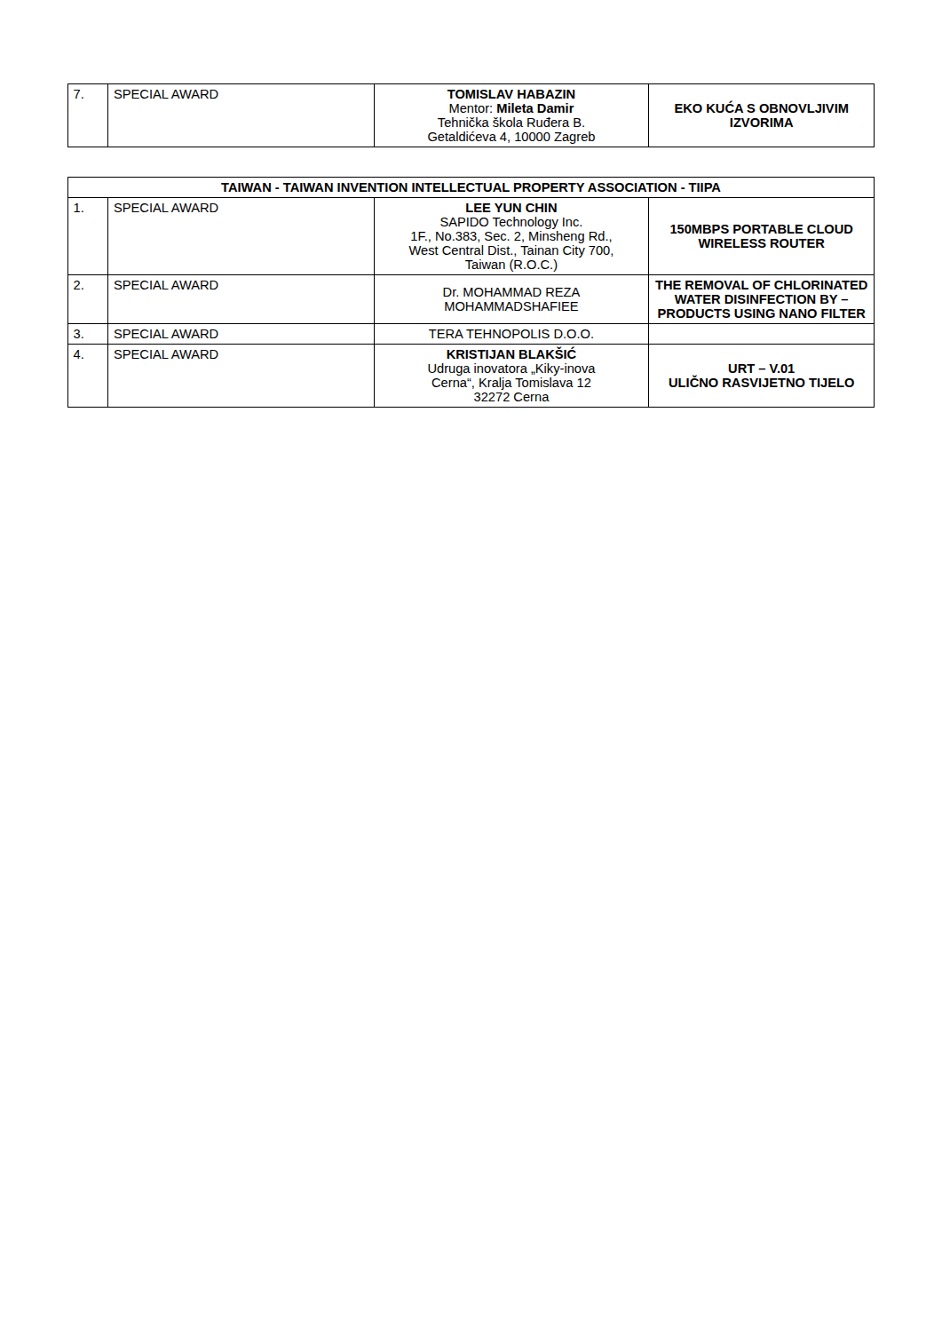| 7. | SPECIAL AWARD | TOMISLAV HABAZIN Mentor: Mileta Damir Tehnička škola Ruđera B. Getaldićeva 4, 10000 Zagreb | EKO KUĆA S OBNOVLJIVIM IZVORIMA |
| TAIWAN - TAIWAN INVENTION INTELLECTUAL PROPERTY ASSOCIATION - TIIPA |
| 1. | SPECIAL AWARD | LEE YUN CHIN SAPIDO Technology Inc. 1F., No.383, Sec. 2, Minsheng Rd., West Central Dist., Tainan City 700, Taiwan (R.O.C.) | 150MBPS PORTABLE CLOUD WIRELESS ROUTER |
| 2. | SPECIAL AWARD | Dr. MOHAMMAD REZA MOHAMMADSHAFIEE | THE REMOVAL OF CHLORINATED WATER DISINFECTION BY – PRODUCTS USING NANO FILTER |
| 3. | SPECIAL AWARD | TERA TEHNOPOLIS D.O.O. | |
| 4. | SPECIAL AWARD | KRISTIJAN BLAKŠIĆ Udruga inovatora „Kiky-inova Cerna“, Kralja Tomislava 12 32272 Cerna | URT – V.01 ULIČNO RASVIJETNO TIJELO |